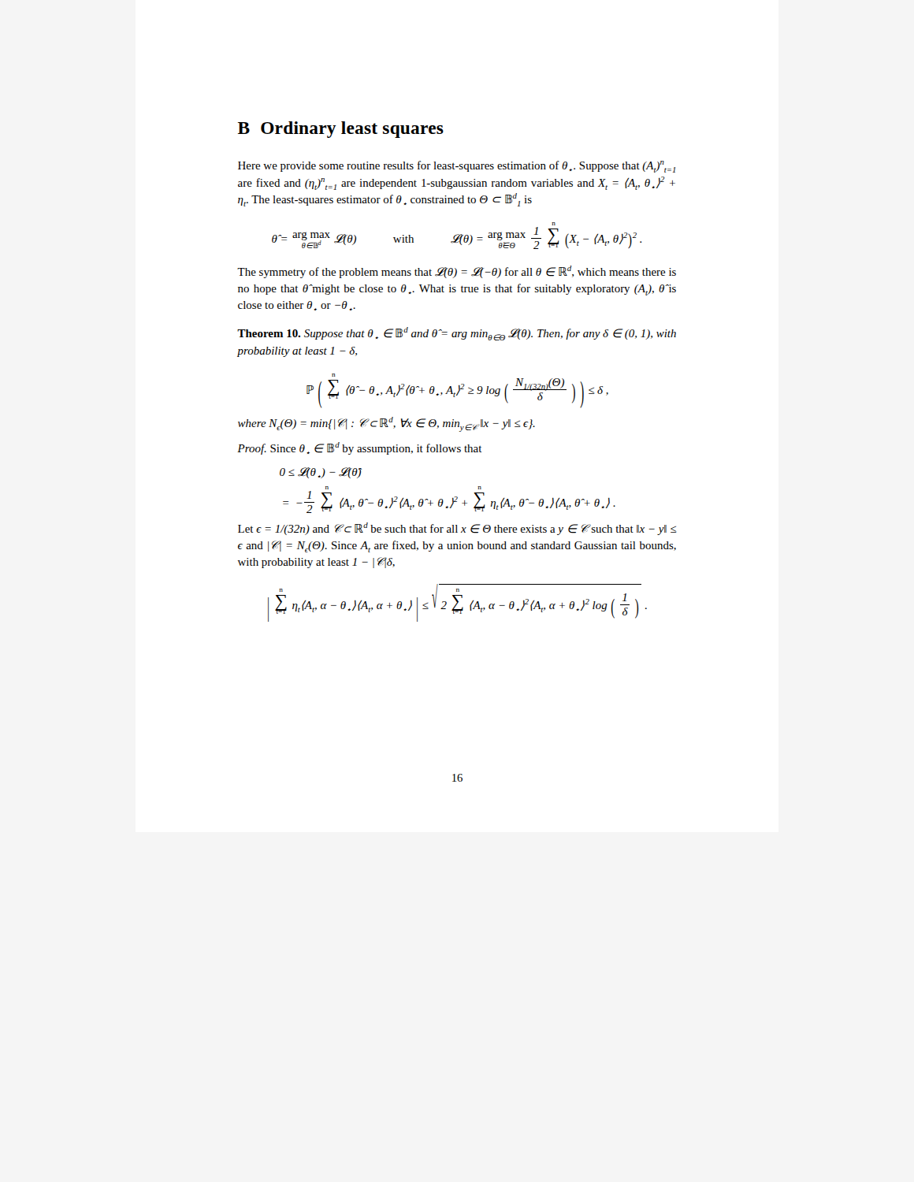BOrdinary least squares
Here we provide some routine results for least-squares estimation of θ⋆. Suppose that (At)nt=1 are fixed and (ηt)nt=1 are independent 1-subgaussian random variables and Xt = ⟨At, θ⋆⟩2 + ηt. The least-squares estimator of θ⋆ constrained to Θ ⊂ 𝔹d1 is
θ̂ = arg max θ∈𝔹d 𝓛(θ) with 𝓛(θ) = arg max θ̂∈Θ 12 n∑t=1 (Xt − ⟨At, θ⟩2)2 .
The symmetry of the problem means that 𝓛(θ) = 𝓛(−θ) for all θ ∈ ℝd, which means there is no hope that θ̂ might be close to θ⋆. What is true is that for suitably exploratory (At), θ̂ is close to either θ⋆ or −θ⋆.
Theorem 10. Suppose that θ⋆ ∈ 𝔹d and θ̂ = arg minθ∈Θ 𝓛(θ). Then, for any δ ∈ (0, 1), with probability at least 1 − δ,
ℙ ( n∑t=1 ⟨θ̂ − θ⋆, At⟩2⟨θ̂ + θ⋆, At⟩2 ≥ 9 log ( N1/(32n)(Θ) δ ) ) ≤ δ ,
where Nϵ(Θ) = min{|𝒞| : 𝒞 ⊂ ℝd, ∀x ∈ Θ, miny∈𝒞 ‖x − y‖ ≤ ϵ}.
Proof. Since θ⋆ ∈ 𝔹d by assumption, it follows that
0 ≤ 𝓛(θ⋆) − 𝓛(θ̂)
= −12 n∑t=1 ⟨At, θ̂ − θ⋆⟩2⟨At, θ̂ + θ⋆⟩2 + n∑t=1 ηt⟨At, θ̂ − θ⋆⟩⟨At, θ̂ + θ⋆⟩ .
Let ϵ = 1/(32n) and 𝒞 ⊂ ℝd be such that for all x ∈ Θ there exists a y ∈ 𝒞 such that ‖x − y‖ ≤ ϵ and |𝒞| = Nϵ(Θ). Since At are fixed, by a union bound and standard Gaussian tail bounds, with probability at least 1 − |𝒞|δ,
| n∑t=1 ηt⟨At, α − θ⋆⟩⟨At, α + θ⋆⟩ | ≤ 2 n∑t=1 ⟨At, α − θ⋆⟩2⟨At, α + θ⋆⟩2 log ( 1 δ ) .
16